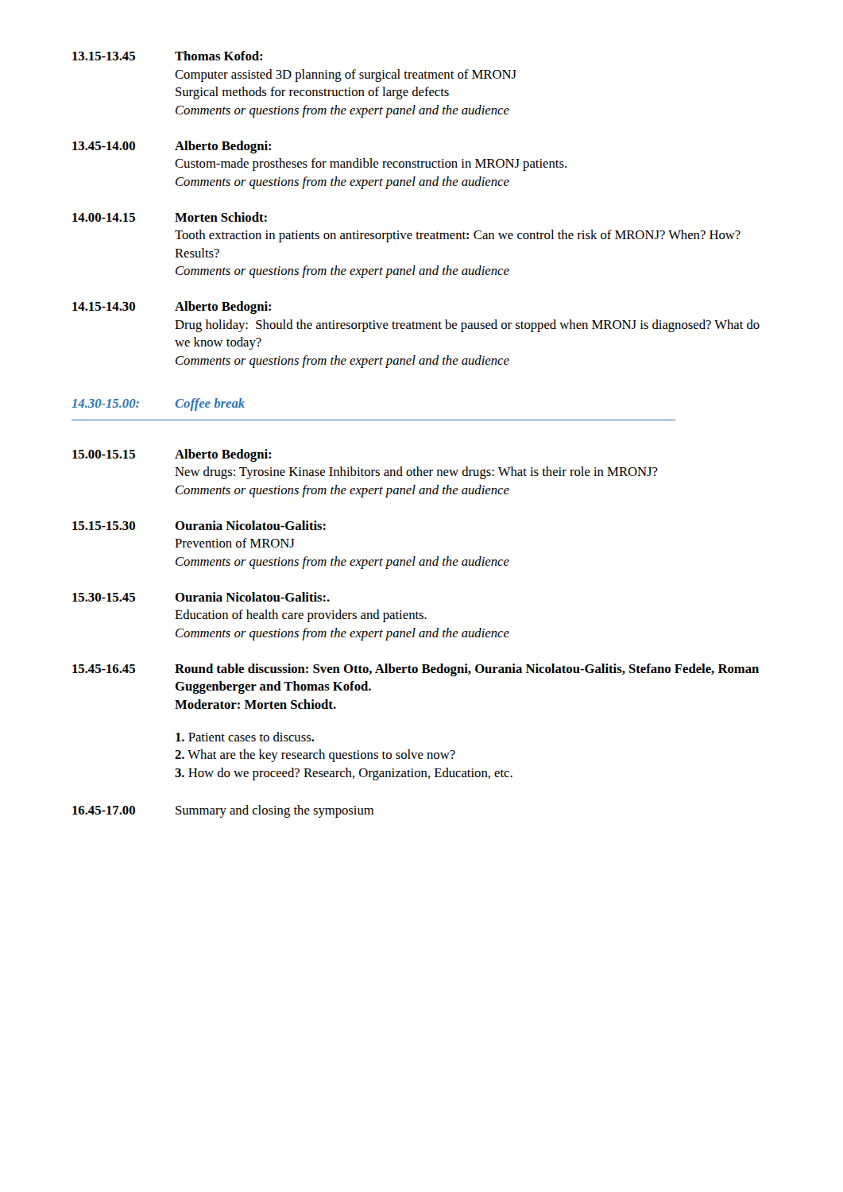13.15-13.45
Thomas Kofod:
Computer assisted 3D planning of surgical treatment of MRONJ
Surgical methods for reconstruction of large defects
Comments or questions from the expert panel and the audience
13.45-14.00
Alberto Bedogni:
Custom-made prostheses for mandible reconstruction in MRONJ patients.
Comments or questions from the expert panel and the audience
14.00-14.15
Morten Schiodt:
Tooth extraction in patients on antiresorptive treatment: Can we control the risk of MRONJ? When? How? Results?
Comments or questions from the expert panel and the audience
14.15-14.30
Alberto Bedogni:
Drug holiday: Should the antiresorptive treatment be paused or stopped when MRONJ is diagnosed? What do we know today?
Comments or questions from the expert panel and the audience
14.30-15.00:
Coffee break
15.00-15.15
Alberto Bedogni:
New drugs: Tyrosine Kinase Inhibitors and other new drugs: What is their role in MRONJ?
Comments or questions from the expert panel and the audience
15.15-15.30
Ourania Nicolatou-Galitis:
Prevention of MRONJ
Comments or questions from the expert panel and the audience
15.30-15.45
Ourania Nicolatou-Galitis:.
Education of health care providers and patients.
Comments or questions from the expert panel and the audience
15.45-16.45
Round table discussion: Sven Otto, Alberto Bedogni, Ourania Nicolatou-Galitis, Stefano Fedele, Roman Guggenberger and Thomas Kofod.
Moderator: Morten Schiodt.
1. Patient cases to discuss.
2. What are the key research questions to solve now?
3. How do we proceed? Research, Organization, Education, etc.
16.45-17.00
Summary and closing the symposium